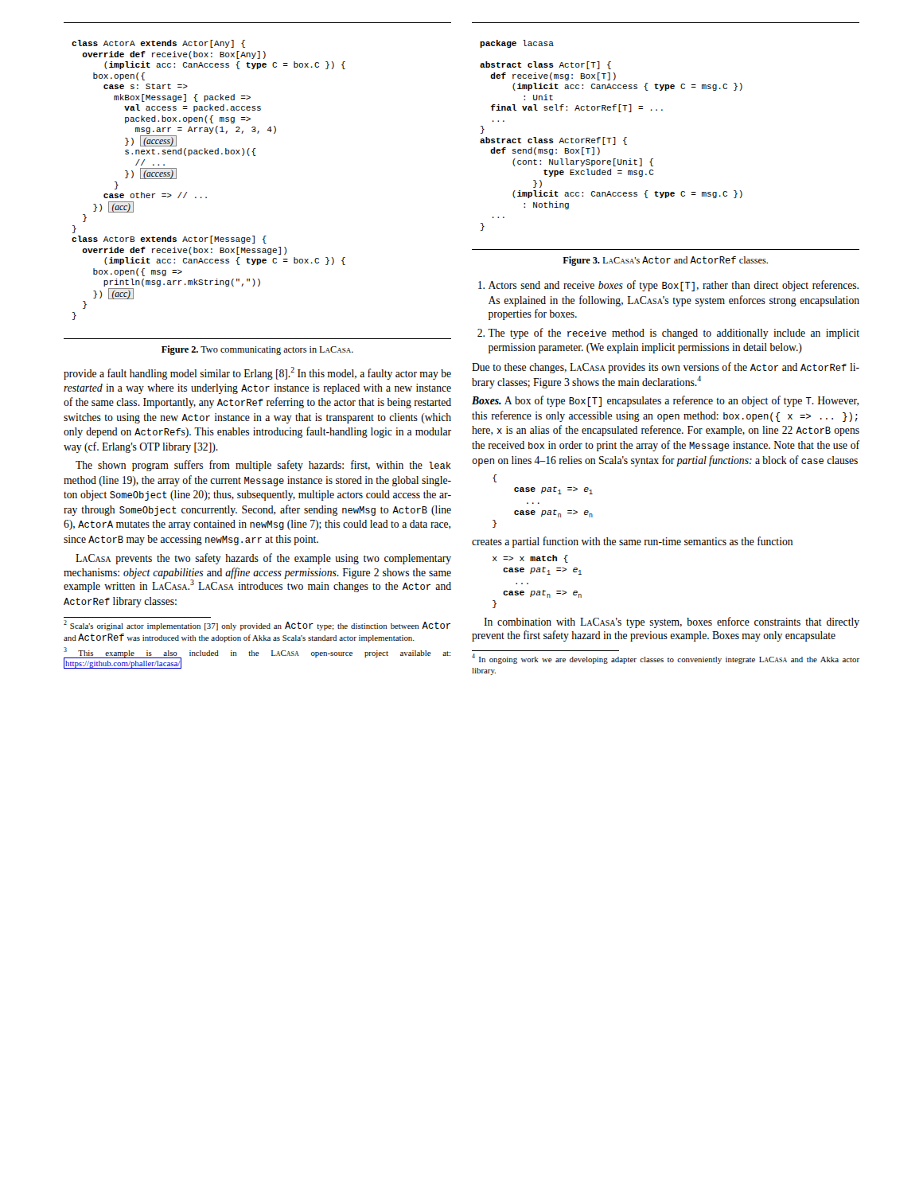class ActorA extends Actor[Any] { override def receive(box: Box[Any]) (implicit acc: CanAccess { type C = box.C }) { box.open({ case s: Start => mkBox[Message] { packed => val access = packed.access packed.box.open({ msg => msg.arr = Array(1, 2, 3, 4) }) (access) s.next.send(packed.box)({ // ... }) (access) } case other => // ... }) (acc) } } class ActorB extends Actor[Message] { override def receive(box: Box[Message]) (implicit acc: CanAccess { type C = box.C }) { box.open({ msg => println(msg.arr.mkString(",")) }) (acc) } }
Figure 2. Two communicating actors in LaCasa.
provide a fault handling model similar to Erlang [8].2 In this model, a faulty actor may be restarted in a way where its underlying Actor instance is replaced with a new instance of the same class. Importantly, any ActorRef referring to the actor that is being restarted switches to using the new Actor instance in a way that is transparent to clients (which only depend on ActorRefs). This enables introducing fault-handling logic in a modular way (cf. Erlang's OTP library [32]).
The shown program suffers from multiple safety hazards: first, within the leak method (line 19), the array of the current Message instance is stored in the global singleton object SomeObject (line 20); thus, subsequently, multiple actors could access the array through SomeObject concurrently. Second, after sending newMsg to ActorB (line 6), ActorA mutates the array contained in newMsg (line 7); this could lead to a data race, since ActorB may be accessing newMsg.arr at this point.
LaCasa prevents the two safety hazards of the example using two complementary mechanisms: object capabilities and affine access permissions. Figure 2 shows the same example written in LaCasa.3 LaCasa introduces two main changes to the Actor and ActorRef library classes:
2 Scala's original actor implementation [37] only provided an Actor type; the distinction between Actor and ActorRef was introduced with the adoption of Akka as Scala's standard actor implementation.
3 This example is also included in the LaCasa open-source project available at: https://github.com/phaller/lacasa/
package lacasa abstract class Actor[T] { def receive(msg: Box[T]) (implicit acc: CanAccess { type C = msg.C }) : Unit final val self: ActorRef[T] = ... ... } abstract class ActorRef[T] { def send(msg: Box[T]) (cont: NullarySpore[Unit] { type Excluded = msg.C }) (implicit acc: CanAccess { type C = msg.C }) : Nothing ... }
Figure 3. LaCasa's Actor and ActorRef classes.
Actors send and receive boxes of type Box[T], rather than direct object references. As explained in the following, LaCasa's type system enforces strong encapsulation properties for boxes.
The type of the receive method is changed to additionally include an implicit permission parameter. (We explain implicit permissions in detail below.)
Due to these changes, LaCasa provides its own versions of the Actor and ActorRef library classes; Figure 3 shows the main declarations.4
Boxes. A box of type Box[T] encapsulates a reference to an object of type T. However, this reference is only accessible using an open method: box.open({ x => ... }); here, x is an alias of the encapsulated reference. For example, on line 22 ActorB opens the received box in order to print the array of the Message instance. Note that the use of open on lines 4–16 relies on Scala's syntax for partial functions: a block of case clauses
{ case pat 1 => e 1 ... case pat n => en }
creates a partial function with the same run-time semantics as the function
x => x match { case pat 1 => e 1 ... case pat n => en }
In combination with LaCasa's type system, boxes enforce constraints that directly prevent the first safety hazard in the previous example. Boxes may only encapsulate
4 In ongoing work we are developing adapter classes to conveniently integrate LaCasa and the Akka actor library.